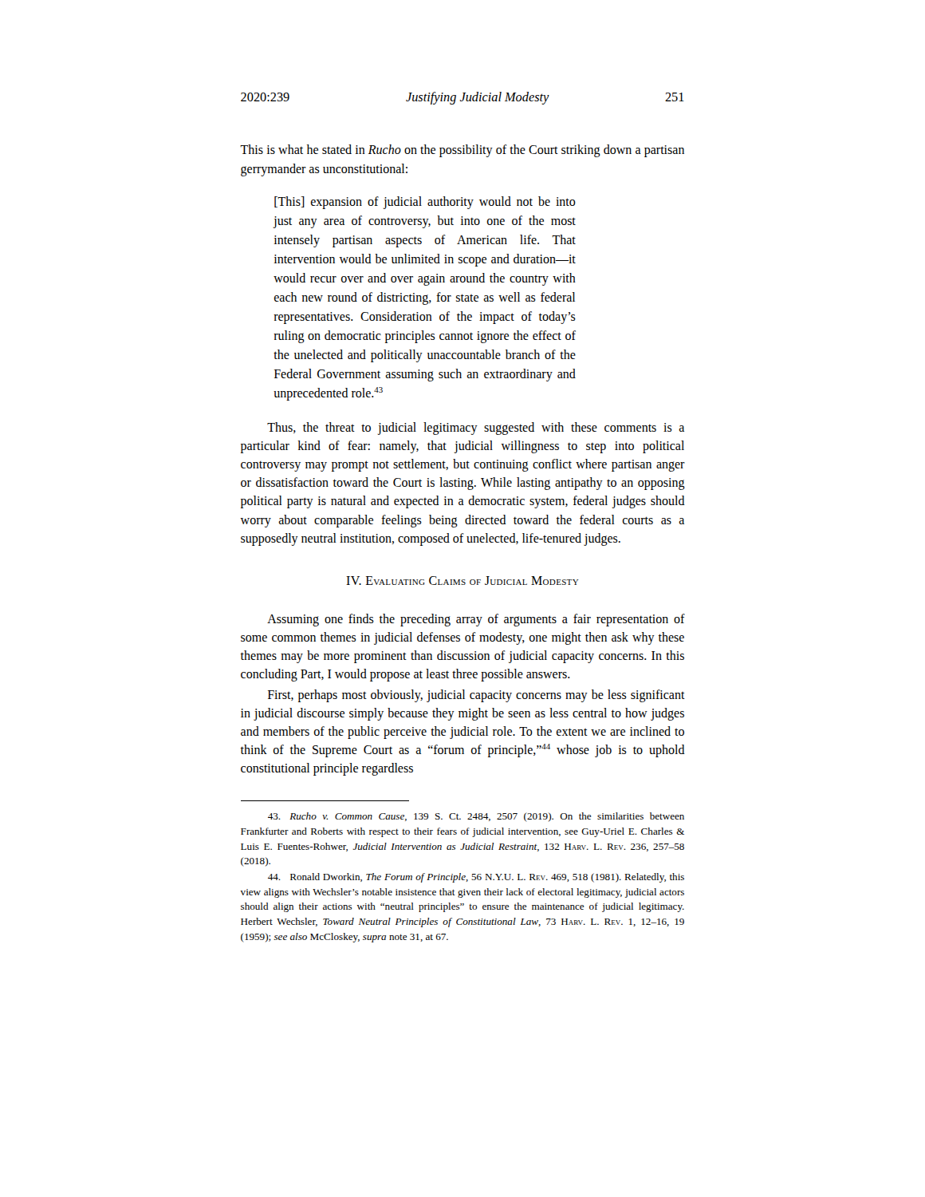2020:239 Justifying Judicial Modesty 251
This is what he stated in Rucho on the possibility of the Court striking down a partisan gerrymander as unconstitutional:
[This] expansion of judicial authority would not be into just any area of controversy, but into one of the most intensely partisan aspects of American life. That intervention would be unlimited in scope and duration—it would recur over and over again around the country with each new round of districting, for state as well as federal representatives. Consideration of the impact of today’s ruling on democratic principles cannot ignore the effect of the unelected and politically unaccountable branch of the Federal Government assuming such an extraordinary and unprecedented role.43
Thus, the threat to judicial legitimacy suggested with these comments is a particular kind of fear: namely, that judicial willingness to step into political controversy may prompt not settlement, but continuing conflict where partisan anger or dissatisfaction toward the Court is lasting. While lasting antipathy to an opposing political party is natural and expected in a democratic system, federal judges should worry about comparable feelings being directed toward the federal courts as a supposedly neutral institution, composed of unelected, life-tenured judges.
IV. Evaluating Claims of Judicial Modesty
Assuming one finds the preceding array of arguments a fair representation of some common themes in judicial defenses of modesty, one might then ask why these themes may be more prominent than discussion of judicial capacity concerns. In this concluding Part, I would propose at least three possible answers.
First, perhaps most obviously, judicial capacity concerns may be less significant in judicial discourse simply because they might be seen as less central to how judges and members of the public perceive the judicial role. To the extent we are inclined to think of the Supreme Court as a “forum of principle,”44 whose job is to uphold constitutional principle regardless
43. Rucho v. Common Cause, 139 S. Ct. 2484, 2507 (2019). On the similarities between Frankfurter and Roberts with respect to their fears of judicial intervention, see Guy-Uriel E. Charles & Luis E. Fuentes-Rohwer, Judicial Intervention as Judicial Restraint, 132 Harv. L. Rev. 236, 257–58 (2018).
44. Ronald Dworkin, The Forum of Principle, 56 N.Y.U. L. Rev. 469, 518 (1981). Relatedly, this view aligns with Wechsler’s notable insistence that given their lack of electoral legitimacy, judicial actors should align their actions with “neutral principles” to ensure the maintenance of judicial legitimacy. Herbert Wechsler, Toward Neutral Principles of Constitutional Law, 73 Harv. L. Rev. 1, 12–16, 19 (1959); see also McCloskey, supra note 31, at 67.